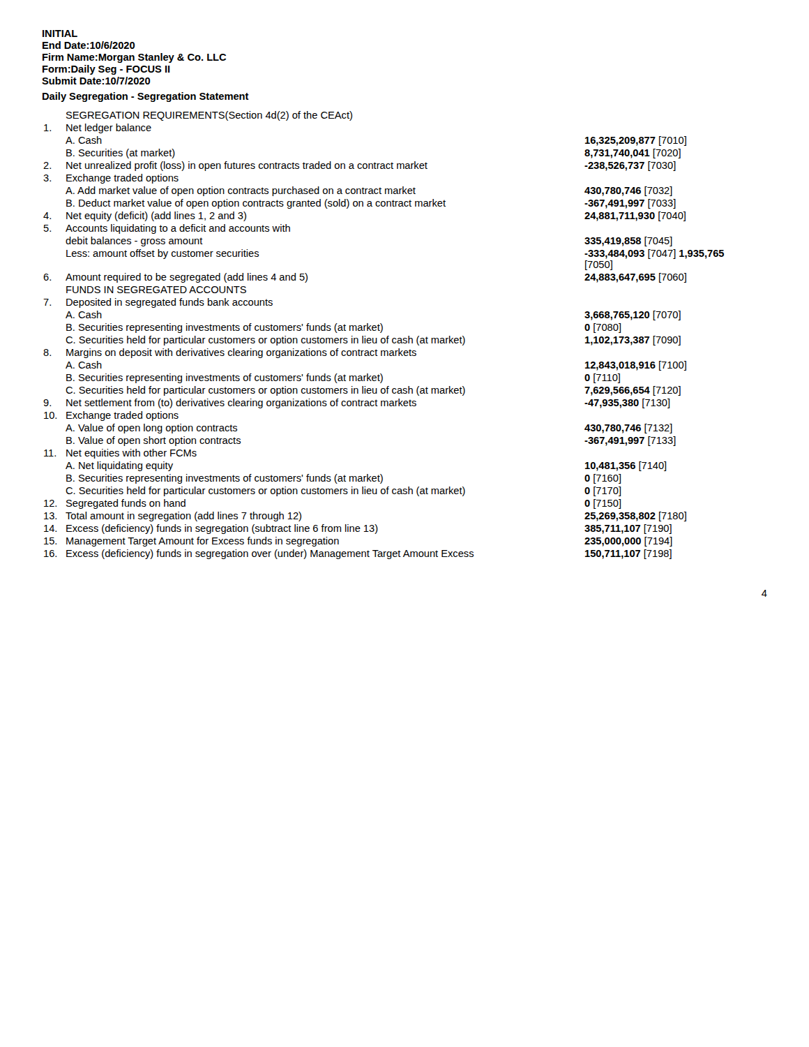INITIAL
End Date:10/6/2020
Firm Name:Morgan Stanley & Co. LLC
Form:Daily Seg - FOCUS II
Submit Date:10/7/2020
Daily Segregation - Segregation Statement
| | SEGREGATION REQUIREMENTS(Section 4d(2) of the CEAct) | |
| 1. | Net ledger balance | |
| | A. Cash | 16,325,209,877 [7010] |
| | B. Securities (at market) | 8,731,740,041 [7020] |
| 2. | Net unrealized profit (loss) in open futures contracts traded on a contract market | -238,526,737 [7030] |
| 3. | Exchange traded options | |
| | A. Add market value of open option contracts purchased on a contract market | 430,780,746 [7032] |
| | B. Deduct market value of open option contracts granted (sold) on a contract market | -367,491,997 [7033] |
| 4. | Net equity (deficit) (add lines 1, 2 and 3) | 24,881,711,930 [7040] |
| 5. | Accounts liquidating to a deficit and accounts with | |
| | debit balances - gross amount | 335,419,858 [7045] |
| | Less: amount offset by customer securities | -333,484,093 [7047] 1,935,765 [7050] |
| 6. | Amount required to be segregated (add lines 4 and 5) | 24,883,647,695 [7060] |
| | FUNDS IN SEGREGATED ACCOUNTS | |
| 7. | Deposited in segregated funds bank accounts | |
| | A. Cash | 3,668,765,120 [7070] |
| | B. Securities representing investments of customers' funds (at market) | 0 [7080] |
| | C. Securities held for particular customers or option customers in lieu of cash (at market) | 1,102,173,387 [7090] |
| 8. | Margins on deposit with derivatives clearing organizations of contract markets | |
| | A. Cash | 12,843,018,916 [7100] |
| | B. Securities representing investments of customers' funds (at market) | 0 [7110] |
| | C. Securities held for particular customers or option customers in lieu of cash (at market) | 7,629,566,654 [7120] |
| 9. | Net settlement from (to) derivatives clearing organizations of contract markets | -47,935,380 [7130] |
| 10. | Exchange traded options | |
| | A. Value of open long option contracts | 430,780,746 [7132] |
| | B. Value of open short option contracts | -367,491,997 [7133] |
| 11. | Net equities with other FCMs | |
| | A. Net liquidating equity | 10,481,356 [7140] |
| | B. Securities representing investments of customers' funds (at market) | 0 [7160] |
| | C. Securities held for particular customers or option customers in lieu of cash (at market) | 0 [7170] |
| 12. | Segregated funds on hand | 0 [7150] |
| 13. | Total amount in segregation (add lines 7 through 12) | 25,269,358,802 [7180] |
| 14. | Excess (deficiency) funds in segregation (subtract line 6 from line 13) | 385,711,107 [7190] |
| 15. | Management Target Amount for Excess funds in segregation | 235,000,000 [7194] |
| 16. | Excess (deficiency) funds in segregation over (under) Management Target Amount Excess | 150,711,107 [7198] |
4